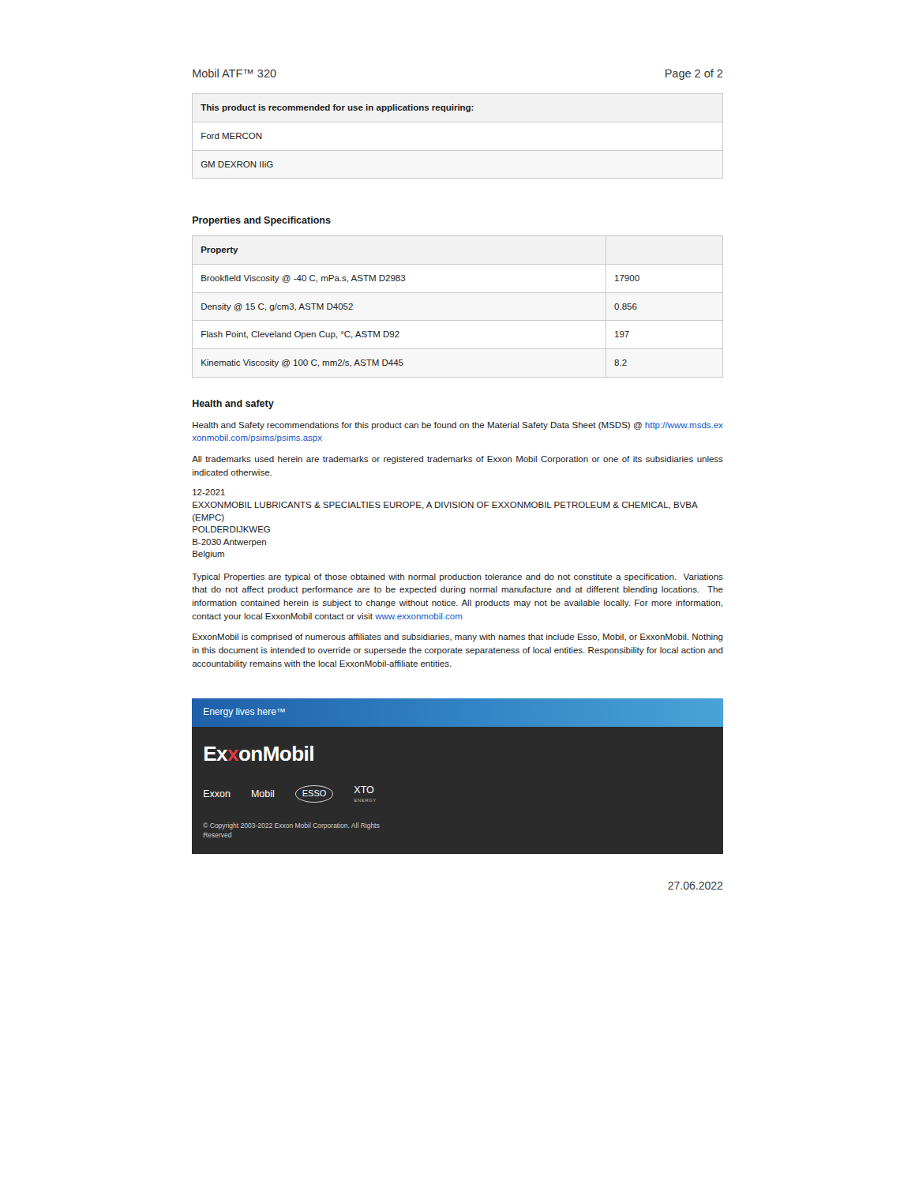Mobil ATF™ 320
Page 2 of 2
| This product is recommended for use in applications requiring: |
| --- |
| Ford MERCON |
| GM DEXRON IIiG |
Properties and Specifications
| Property | |
| --- | --- |
| Brookfield Viscosity @ -40 C, mPa.s, ASTM D2983 | 17900 |
| Density @ 15 C, g/cm3, ASTM D4052 | 0.856 |
| Flash Point, Cleveland Open Cup, °C, ASTM D92 | 197 |
| Kinematic Viscosity @ 100 C, mm2/s, ASTM D445 | 8.2 |
Health and safety
Health and Safety recommendations for this product can be found on the Material Safety Data Sheet (MSDS) @ http://www.msds.exxonmobil.com/psims/psims.aspx
All trademarks used herein are trademarks or registered trademarks of Exxon Mobil Corporation or one of its subsidiaries unless indicated otherwise.
12-2021
EXXONMOBIL LUBRICANTS & SPECIALTIES EUROPE, A DIVISION OF EXXONMOBIL PETROLEUM & CHEMICAL, BVBA (EMPC)
POLDERDIJKWEG
B-2030 Antwerpen
Belgium
Typical Properties are typical of those obtained with normal production tolerance and do not constitute a specification. Variations that do not affect product performance are to be expected during normal manufacture and at different blending locations. The information contained herein is subject to change without notice. All products may not be available locally. For more information, contact your local ExxonMobil contact or visit www.exxonmobil.com
ExxonMobil is comprised of numerous affiliates and subsidiaries, many with names that include Esso, Mobil, or ExxonMobil. Nothing in this document is intended to override or supersede the corporate separateness of local entities. Responsibility for local action and accountability remains with the local ExxonMobil-affiliate entities.
Energy lives here™
ExxonMobil
Exxon Mobil ESSO XTOENERGY
© Copyright 2003-2022 Exxon Mobil Corporation. All Rights Reserved
27.06.2022